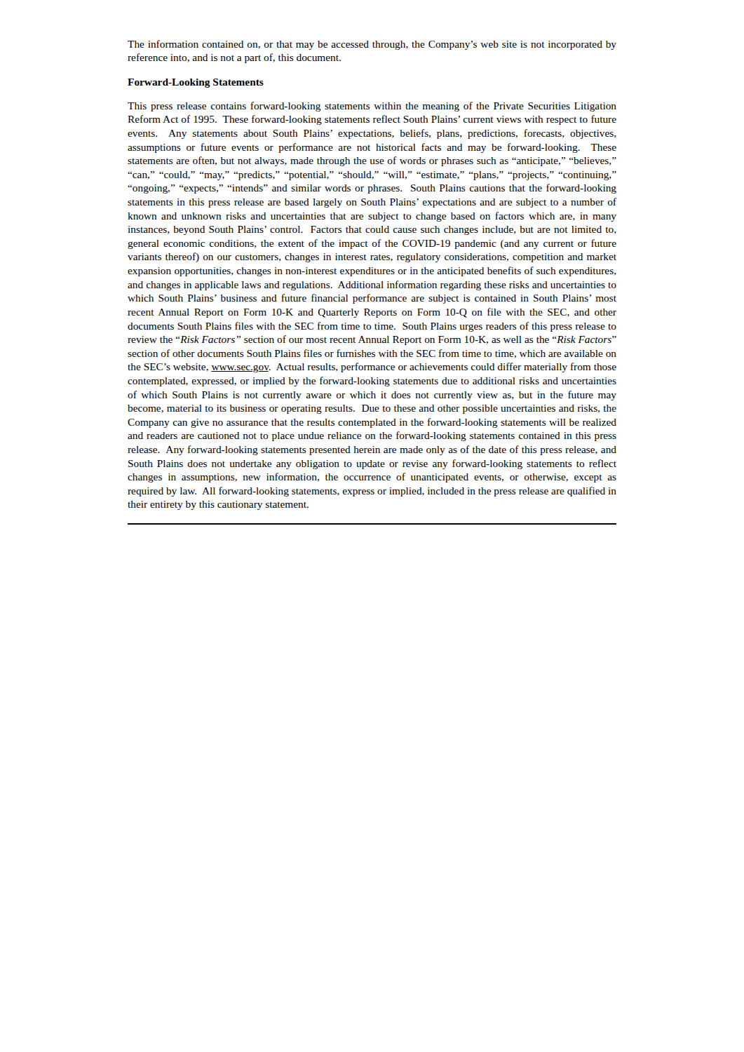The information contained on, or that may be accessed through, the Company’s web site is not incorporated by reference into, and is not a part of, this document.
Forward-Looking Statements
This press release contains forward-looking statements within the meaning of the Private Securities Litigation Reform Act of 1995. These forward-looking statements reflect South Plains’ current views with respect to future events. Any statements about South Plains’ expectations, beliefs, plans, predictions, forecasts, objectives, assumptions or future events or performance are not historical facts and may be forward-looking. These statements are often, but not always, made through the use of words or phrases such as “anticipate,” “believes,” “can,” “could,” “may,” “predicts,” “potential,” “should,” “will,” “estimate,” “plans,” “projects,” “continuing,” “ongoing,” “expects,” “intends” and similar words or phrases. South Plains cautions that the forward-looking statements in this press release are based largely on South Plains’ expectations and are subject to a number of known and unknown risks and uncertainties that are subject to change based on factors which are, in many instances, beyond South Plains’ control. Factors that could cause such changes include, but are not limited to, general economic conditions, the extent of the impact of the COVID-19 pandemic (and any current or future variants thereof) on our customers, changes in interest rates, regulatory considerations, competition and market expansion opportunities, changes in non-interest expenditures or in the anticipated benefits of such expenditures, and changes in applicable laws and regulations. Additional information regarding these risks and uncertainties to which South Plains’ business and future financial performance are subject is contained in South Plains’ most recent Annual Report on Form 10-K and Quarterly Reports on Form 10-Q on file with the SEC, and other documents South Plains files with the SEC from time to time. South Plains urges readers of this press release to review the “Risk Factors” section of our most recent Annual Report on Form 10-K, as well as the “Risk Factors” section of other documents South Plains files or furnishes with the SEC from time to time, which are available on the SEC’s website, www.sec.gov. Actual results, performance or achievements could differ materially from those contemplated, expressed, or implied by the forward-looking statements due to additional risks and uncertainties of which South Plains is not currently aware or which it does not currently view as, but in the future may become, material to its business or operating results. Due to these and other possible uncertainties and risks, the Company can give no assurance that the results contemplated in the forward-looking statements will be realized and readers are cautioned not to place undue reliance on the forward-looking statements contained in this press release. Any forward-looking statements presented herein are made only as of the date of this press release, and South Plains does not undertake any obligation to update or revise any forward-looking statements to reflect changes in assumptions, new information, the occurrence of unanticipated events, or otherwise, except as required by law. All forward-looking statements, express or implied, included in the press release are qualified in their entirety by this cautionary statement.